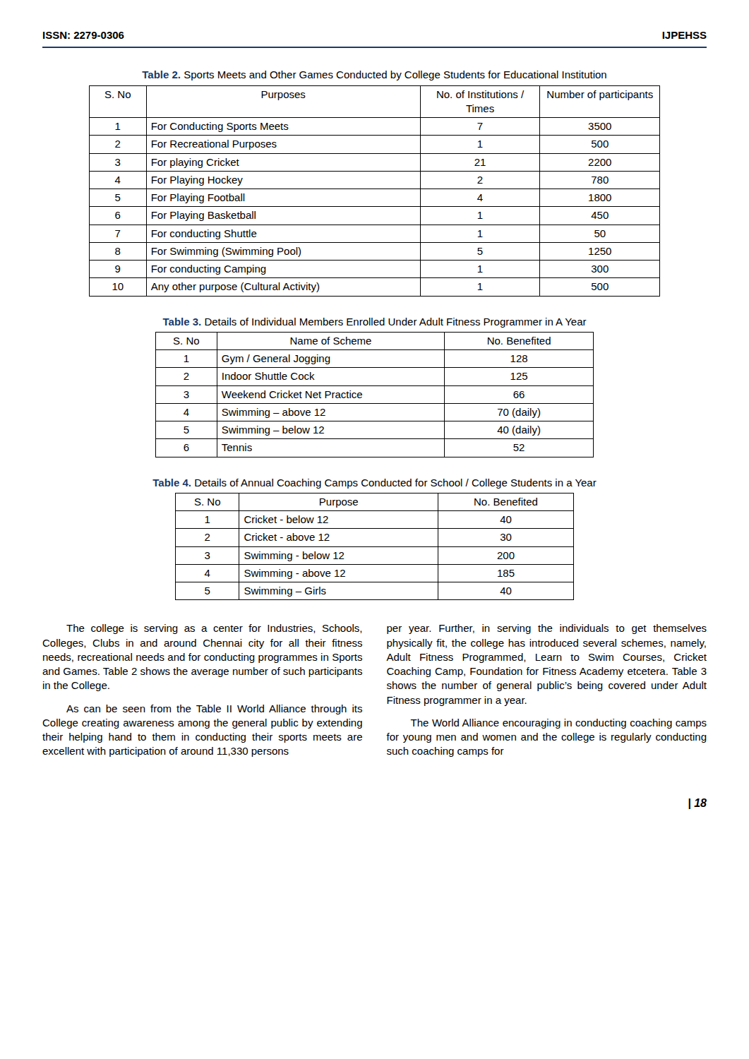ISSN: 2279-0306 IJPEHSS
Table 2. Sports Meets and Other Games Conducted by College Students for Educational Institution
| S. No | Purposes | No. of Institutions / Times | Number of participants |
| --- | --- | --- | --- |
| 1 | For Conducting Sports Meets | 7 | 3500 |
| 2 | For Recreational Purposes | 1 | 500 |
| 3 | For playing Cricket | 21 | 2200 |
| 4 | For Playing Hockey | 2 | 780 |
| 5 | For Playing Football | 4 | 1800 |
| 6 | For Playing Basketball | 1 | 450 |
| 7 | For conducting Shuttle | 1 | 50 |
| 8 | For Swimming (Swimming Pool) | 5 | 1250 |
| 9 | For conducting Camping | 1 | 300 |
| 10 | Any other purpose (Cultural Activity) | 1 | 500 |
Table 3. Details of Individual Members Enrolled Under Adult Fitness Programmer in A Year
| S. No | Name of Scheme | No. Benefited |
| --- | --- | --- |
| 1 | Gym / General Jogging | 128 |
| 2 | Indoor Shuttle Cock | 125 |
| 3 | Weekend Cricket Net Practice | 66 |
| 4 | Swimming – above 12 | 70 (daily) |
| 5 | Swimming – below 12 | 40 (daily) |
| 6 | Tennis | 52 |
Table 4. Details of Annual Coaching Camps Conducted for School / College Students in a Year
| S. No | Purpose | No. Benefited |
| --- | --- | --- |
| 1 | Cricket - below 12 | 40 |
| 2 | Cricket - above 12 | 30 |
| 3 | Swimming - below 12 | 200 |
| 4 | Swimming - above 12 | 185 |
| 5 | Swimming – Girls | 40 |
The college is serving as a center for Industries, Schools, Colleges, Clubs in and around Chennai city for all their fitness needs, recreational needs and for conducting programmes in Sports and Games. Table 2 shows the average number of such participants in the College.
As can be seen from the Table II World Alliance through its College creating awareness among the general public by extending their helping hand to them in conducting their sports meets are excellent with participation of around 11,330 persons
per year. Further, in serving the individuals to get themselves physically fit, the college has introduced several schemes, namely, Adult Fitness Programmed, Learn to Swim Courses, Cricket Coaching Camp, Foundation for Fitness Academy etcetera. Table 3 shows the number of general public’s being covered under Adult Fitness programmer in a year.
The World Alliance encouraging in conducting coaching camps for young men and women and the college is regularly conducting such coaching camps for
| 18